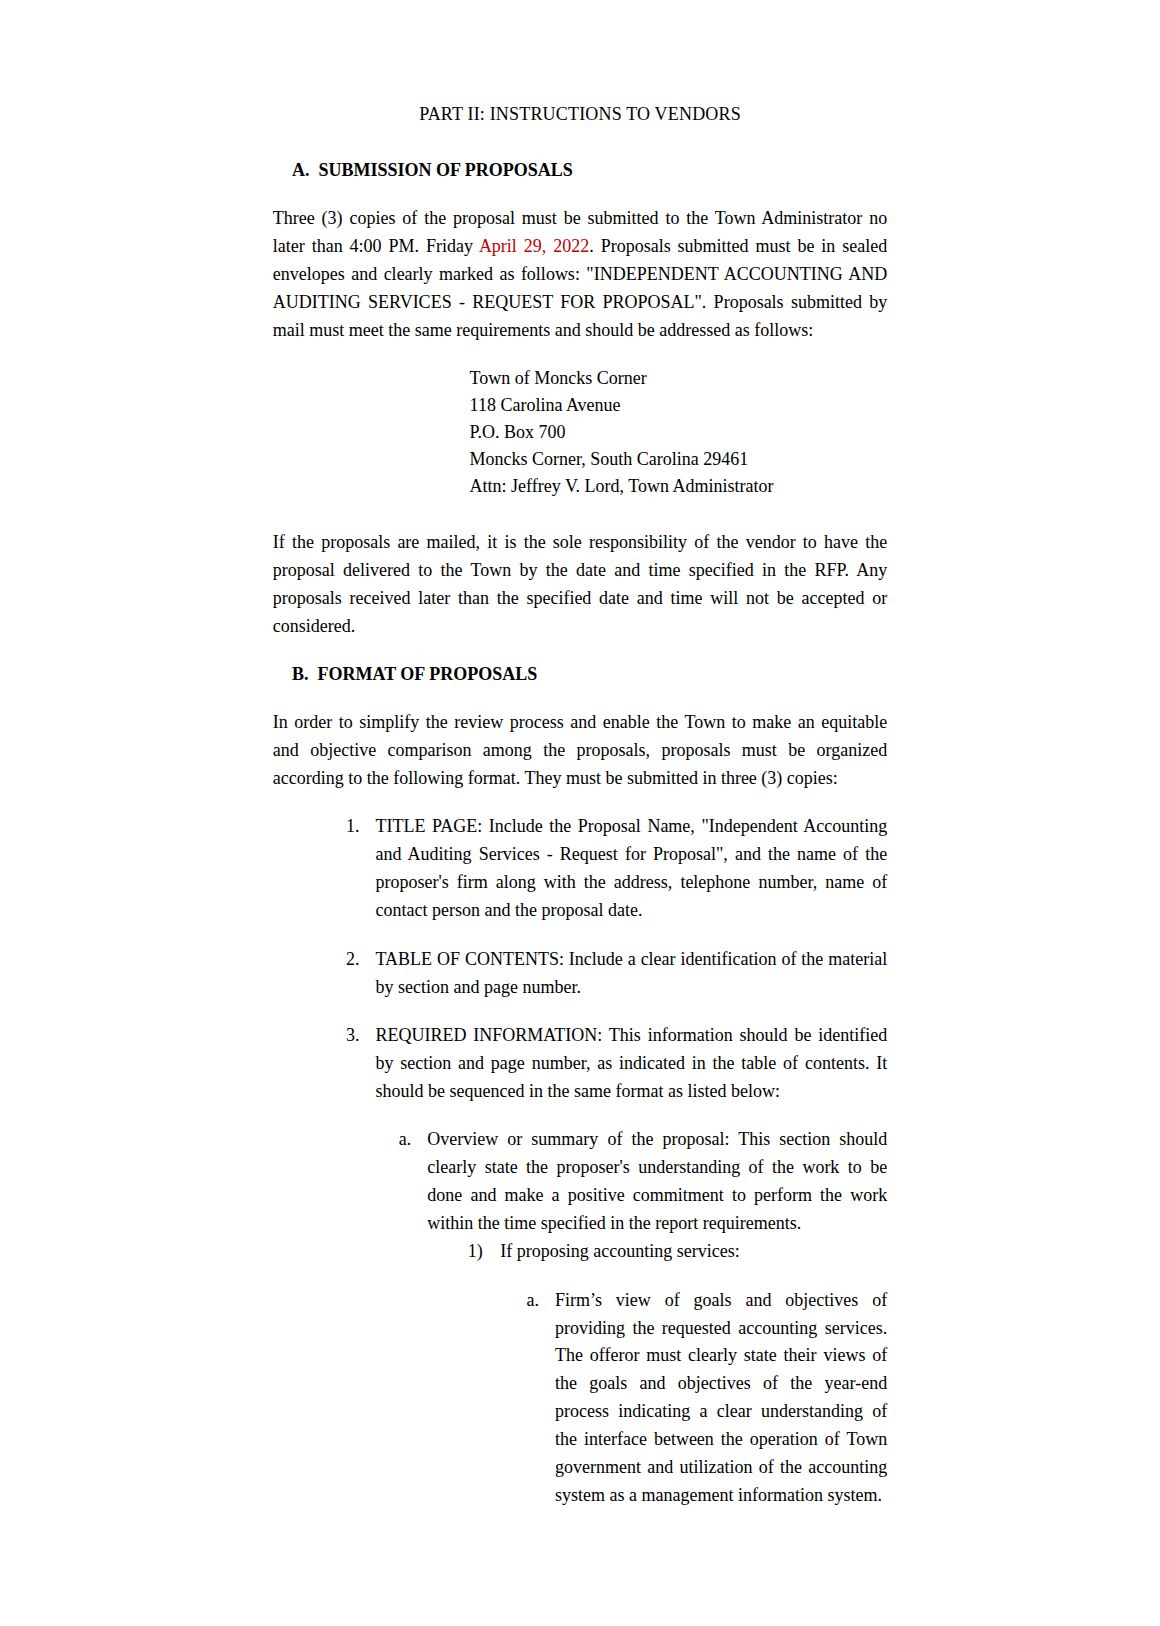PART II: INSTRUCTIONS TO VENDORS
A. SUBMISSION OF PROPOSALS
Three (3) copies of the proposal must be submitted to the Town Administrator no later than 4:00 PM. Friday April 29, 2022. Proposals submitted must be in sealed envelopes and clearly marked as follows: "INDEPENDENT ACCOUNTING AND AUDITING SERVICES - REQUEST FOR PROPOSAL". Proposals submitted by mail must meet the same requirements and should be addressed as follows:
Town of Moncks Corner
118 Carolina Avenue
P.O. Box 700
Moncks Corner, South Carolina 29461
Attn: Jeffrey V. Lord, Town Administrator
If the proposals are mailed, it is the sole responsibility of the vendor to have the proposal delivered to the Town by the date and time specified in the RFP. Any proposals received later than the specified date and time will not be accepted or considered.
B. FORMAT OF PROPOSALS
In order to simplify the review process and enable the Town to make an equitable and objective comparison among the proposals, proposals must be organized according to the following format. They must be submitted in three (3) copies:
TITLE PAGE: Include the Proposal Name, "Independent Accounting and Auditing Services - Request for Proposal", and the name of the proposer's firm along with the address, telephone number, name of contact person and the proposal date.
TABLE OF CONTENTS: Include a clear identification of the material by section and page number.
REQUIRED INFORMATION: This information should be identified by section and page number, as indicated in the table of contents. It should be sequenced in the same format as listed below:
Overview or summary of the proposal: This section should clearly state the proposer's understanding of the work to be done and make a positive commitment to perform the work within the time specified in the report requirements.
If proposing accounting services:
Firm’s view of goals and objectives of providing the requested accounting services. The offeror must clearly state their views of the goals and objectives of the year-end process indicating a clear understanding of the interface between the operation of Town government and utilization of the accounting system as a management information system.